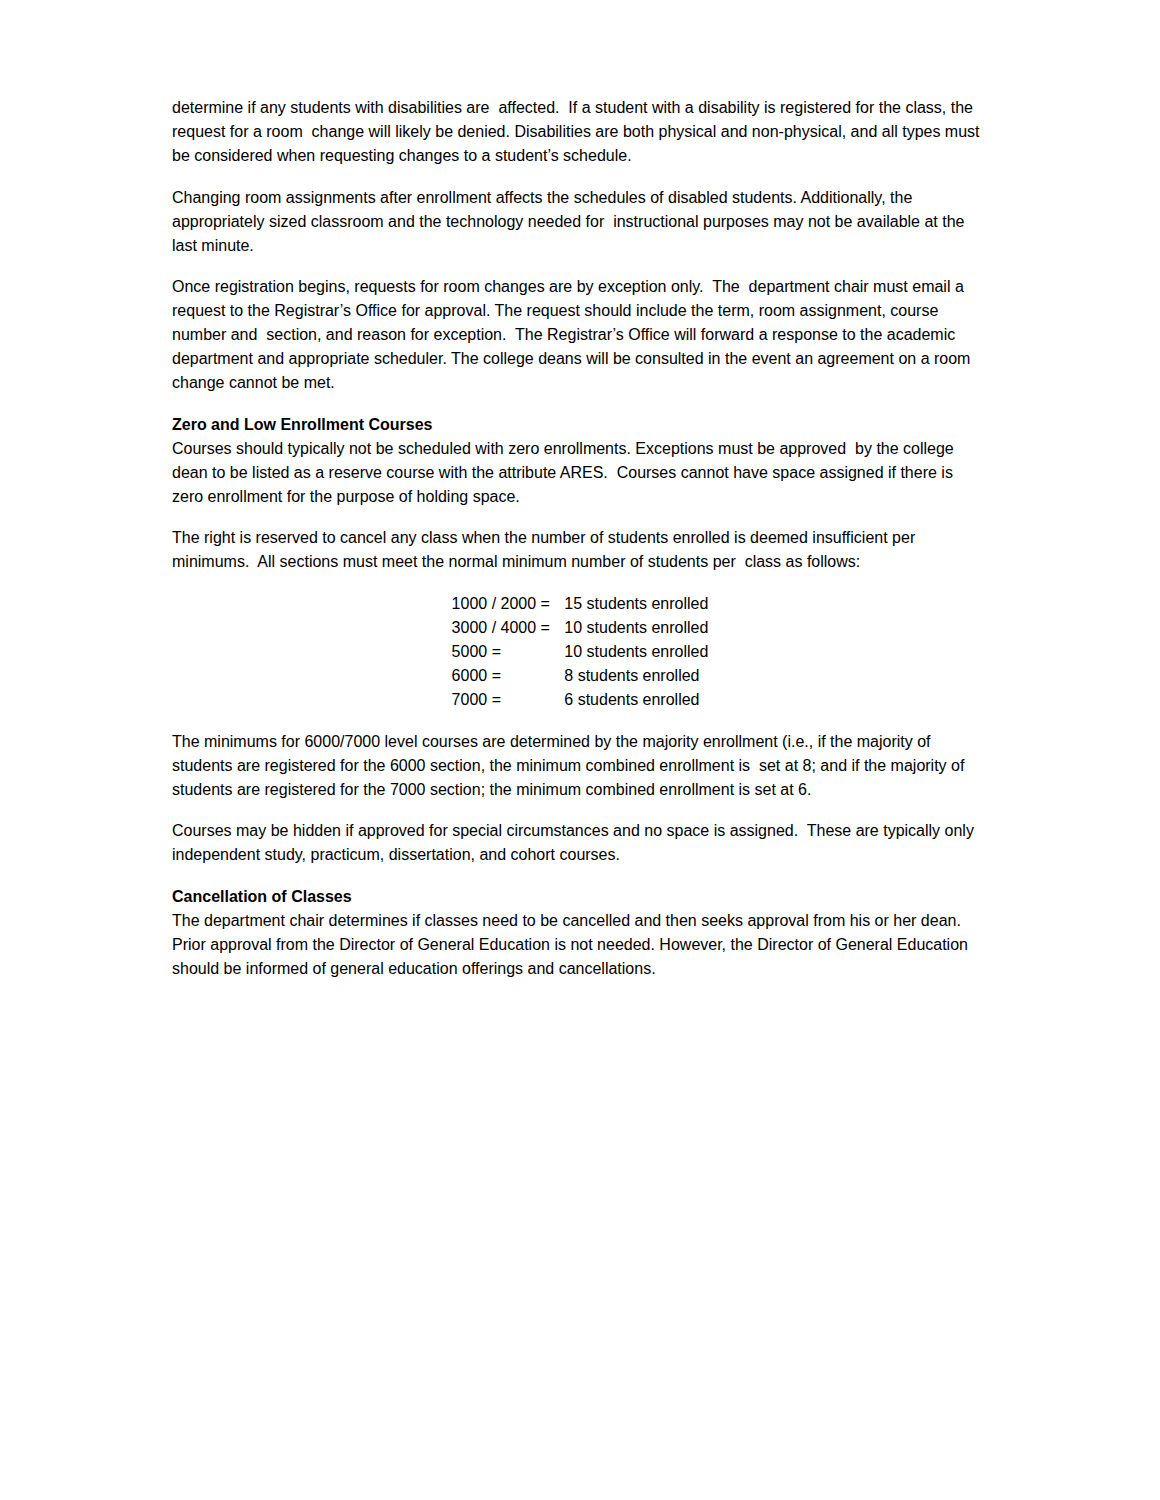determine if any students with disabilities are affected. If a student with a disability is registered for the class, the request for a room change will likely be denied. Disabilities are both physical and non-physical, and all types must be considered when requesting changes to a student’s schedule.
Changing room assignments after enrollment affects the schedules of disabled students. Additionally, the appropriately sized classroom and the technology needed for instructional purposes may not be available at the last minute.
Once registration begins, requests for room changes are by exception only. The department chair must email a request to the Registrar’s Office for approval. The request should include the term, room assignment, course number and section, and reason for exception. The Registrar’s Office will forward a response to the academic department and appropriate scheduler. The college deans will be consulted in the event an agreement on a room change cannot be met.
Zero and Low Enrollment Courses
Courses should typically not be scheduled with zero enrollments. Exceptions must be approved by the college dean to be listed as a reserve course with the attribute ARES. Courses cannot have space assigned if there is zero enrollment for the purpose of holding space.
The right is reserved to cancel any class when the number of students enrolled is deemed insufficient per minimums. All sections must meet the normal minimum number of students per class as follows:
| 1000 / 2000 = | 15 students enrolled |
| 3000 / 4000 = | 10 students enrolled |
| 5000 = | 10 students enrolled |
| 6000 = | 8 students enrolled |
| 7000 = | 6 students enrolled |
The minimums for 6000/7000 level courses are determined by the majority enrollment (i.e., if the majority of students are registered for the 6000 section, the minimum combined enrollment is set at 8; and if the majority of students are registered for the 7000 section; the minimum combined enrollment is set at 6.
Courses may be hidden if approved for special circumstances and no space is assigned. These are typically only independent study, practicum, dissertation, and cohort courses.
Cancellation of Classes
The department chair determines if classes need to be cancelled and then seeks approval from his or her dean. Prior approval from the Director of General Education is not needed. However, the Director of General Education should be informed of general education offerings and cancellations.